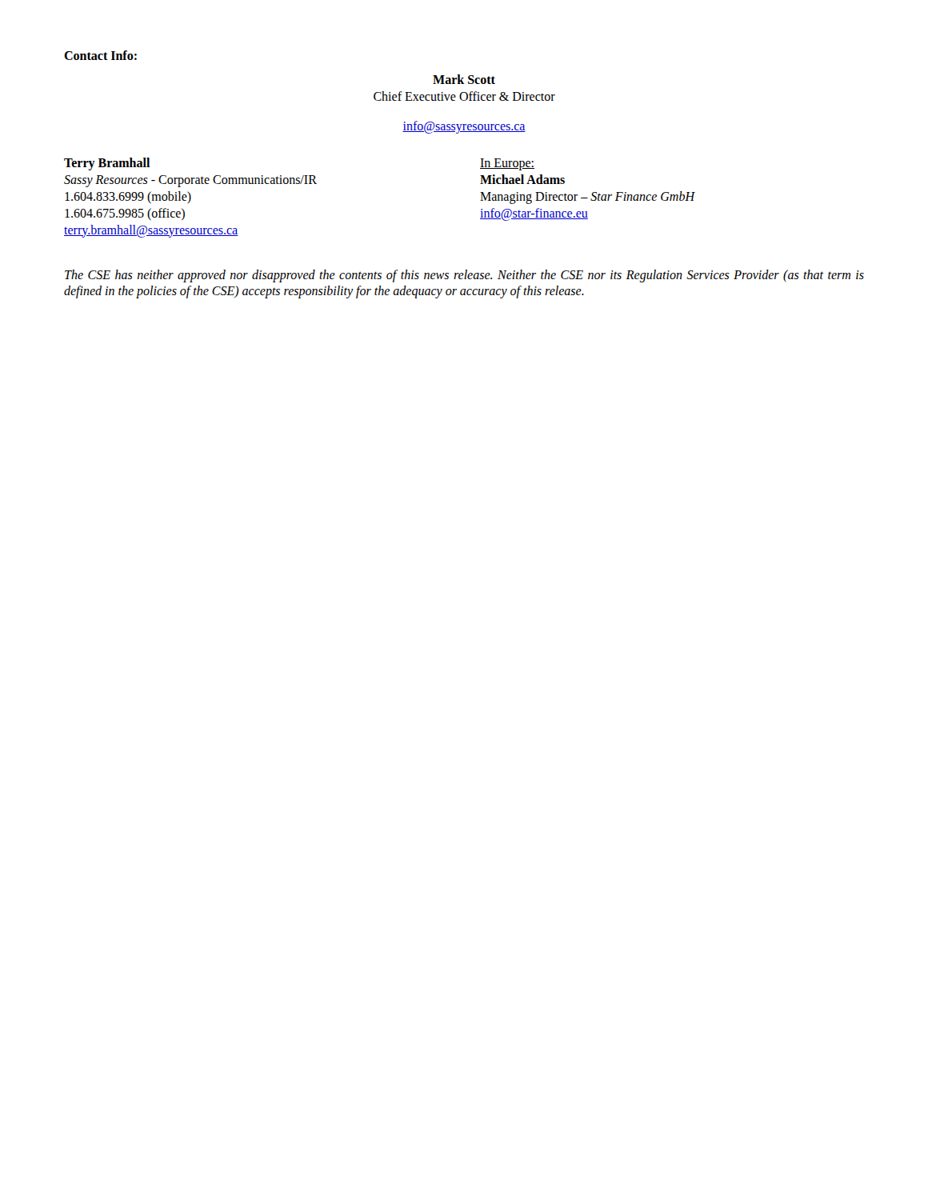Contact Info:
Mark Scott
Chief Executive Officer & Director
info@sassyresources.ca
| Terry Bramhall Sassy Resources - Corporate Communications/IR 1.604.833.6999 (mobile) 1.604.675.9985 (office) terry.bramhall@sassyresources.ca | In Europe: Michael Adams Managing Director – Star Finance GmbH info@star-finance.eu |
The CSE has neither approved nor disapproved the contents of this news release. Neither the CSE nor its Regulation Services Provider (as that term is defined in the policies of the CSE) accepts responsibility for the adequacy or accuracy of this release.